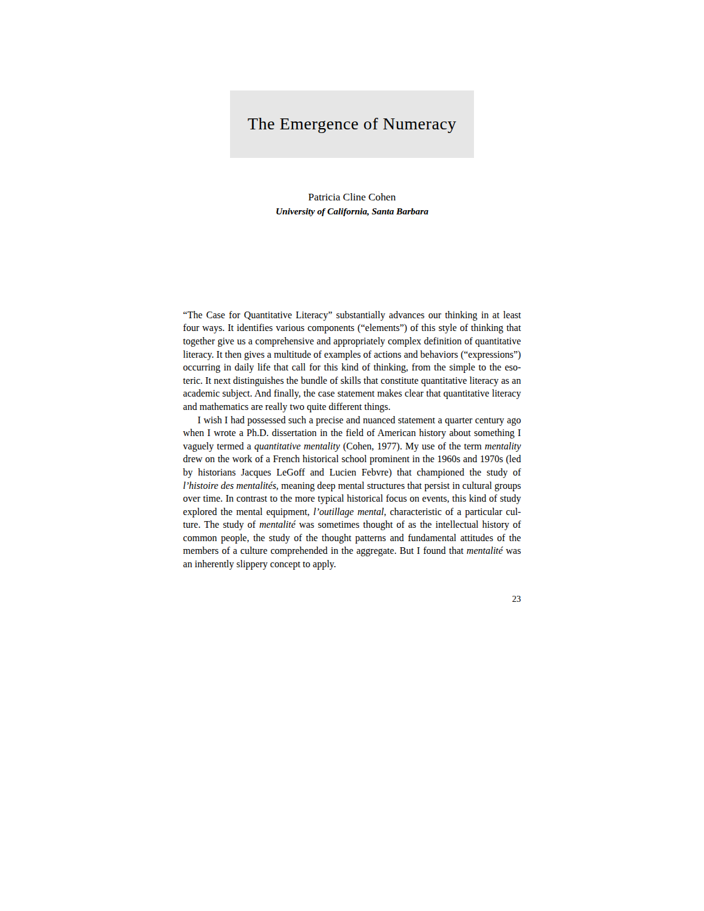The Emergence of Numeracy
Patricia Cline Cohen
University of California, Santa Barbara
“The Case for Quantitative Literacy” substantially advances our thinking in at least four ways. It identifies various components (“elements”) of this style of thinking that together give us a comprehensive and appropriately complex definition of quantitative literacy. It then gives a multitude of examples of actions and behaviors (“expressions”) occurring in daily life that call for this kind of thinking, from the simple to the esoteric. It next distinguishes the bundle of skills that constitute quantitative literacy as an academic subject. And finally, the case statement makes clear that quantitative literacy and mathematics are really two quite different things.
I wish I had possessed such a precise and nuanced statement a quarter century ago when I wrote a Ph.D. dissertation in the field of American history about something I vaguely termed a quantitative mentality (Cohen, 1977). My use of the term mentality drew on the work of a French historical school prominent in the 1960s and 1970s (led by historians Jacques LeGoff and Lucien Febvre) that championed the study of l’histoire des mentalités, meaning deep mental structures that persist in cultural groups over time. In contrast to the more typical historical focus on events, this kind of study explored the mental equipment, l’outillage mental, characteristic of a particular culture. The study of mentalité was sometimes thought of as the intellectual history of common people, the study of the thought patterns and fundamental attitudes of the members of a culture comprehended in the aggregate. But I found that mentalité was an inherently slippery concept to apply.
23